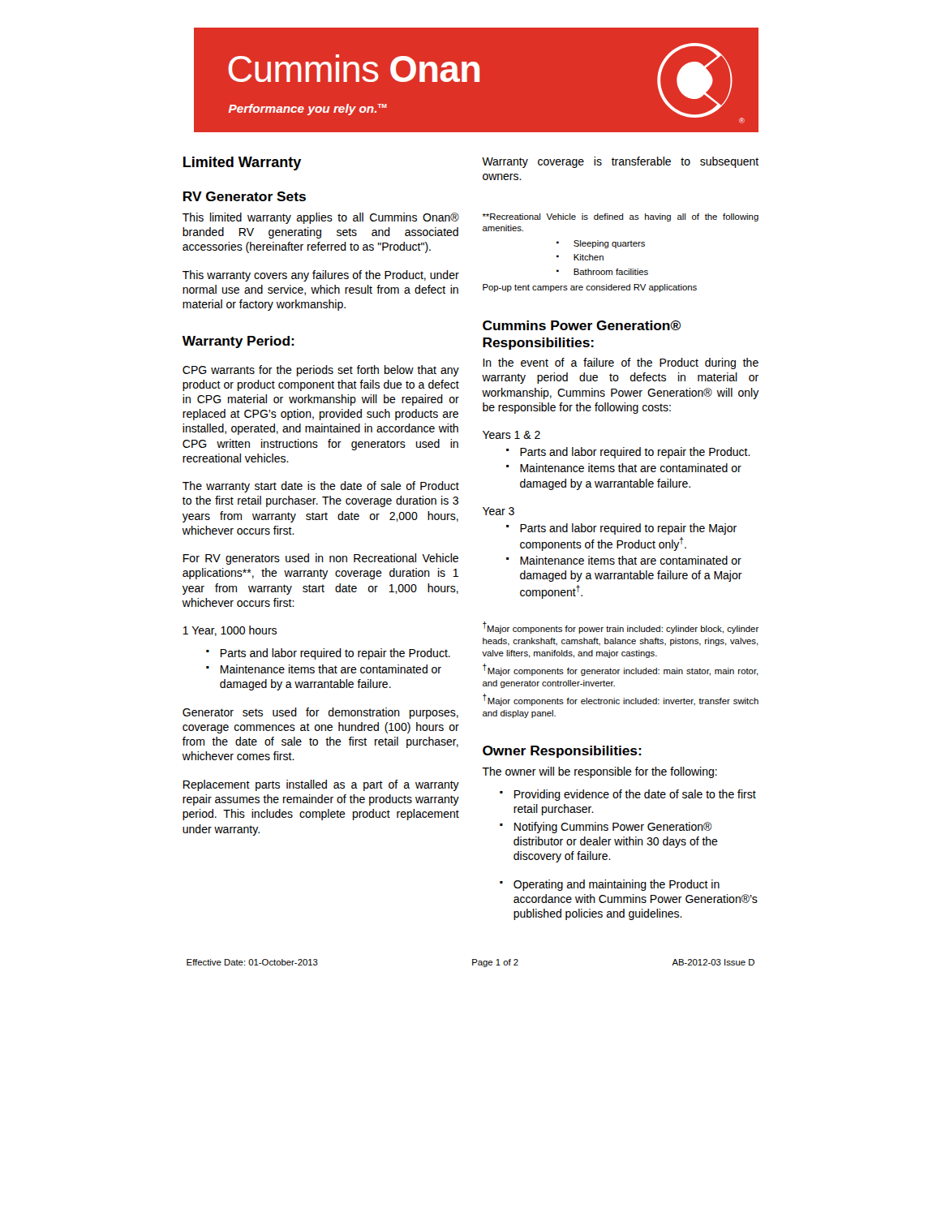Cummins Onan
Performance you rely on.TM
®
Limited Warranty
RV Generator Sets
This limited warranty applies to all Cummins Onan® branded RV generating sets and associated accessories (hereinafter referred to as "Product").
This warranty covers any failures of the Product, under normal use and service, which result from a defect in material or factory workmanship.
Warranty Period:
CPG warrants for the periods set forth below that any product or product component that fails due to a defect in CPG material or workmanship will be repaired or replaced at CPG’s option, provided such products are installed, operated, and maintained in accordance with CPG written instructions for generators used in recreational vehicles.
The warranty start date is the date of sale of Product to the first retail purchaser. The coverage duration is 3 years from warranty start date or 2,000 hours, whichever occurs first.
For RV generators used in non Recreational Vehicle applications**, the warranty coverage duration is 1 year from warranty start date or 1,000 hours, whichever occurs first:
1 Year, 1000 hours
Parts and labor required to repair the Product.
Maintenance items that are contaminated or damaged by a warrantable failure.
Generator sets used for demonstration purposes, coverage commences at one hundred (100) hours or from the date of sale to the first retail purchaser, whichever comes first.
Replacement parts installed as a part of a warranty repair assumes the remainder of the products warranty period. This includes complete product replacement under warranty.
Warranty coverage is transferable to subsequent owners.
**Recreational Vehicle is defined as having all of the following amenities.
Sleeping quarters
Kitchen
Bathroom facilities
Pop-up tent campers are considered RV applications
Cummins Power Generation®
Responsibilities:
In the event of a failure of the Product during the warranty period due to defects in material or workmanship, Cummins Power Generation® will only be responsible for the following costs:
Years 1 & 2
Parts and labor required to repair the Product.
Maintenance items that are contaminated or damaged by a warrantable failure.
Year 3
Parts and labor required to repair the Major components of the Product only†.
Maintenance items that are contaminated or damaged by a warrantable failure of a Major component†.
†Major components for power train included: cylinder block, cylinder heads, crankshaft, camshaft, balance shafts, pistons, rings, valves, valve lifters, manifolds, and major castings.
†Major components for generator included: main stator, main rotor, and generator controller-inverter.
†Major components for electronic included: inverter, transfer switch and display panel.
Owner Responsibilities:
The owner will be responsible for the following:
Providing evidence of the date of sale to the first retail purchaser.
Notifying Cummins Power Generation® distributor or dealer within 30 days of the discovery of failure.
Operating and maintaining the Product in accordance with Cummins Power Generation®’s published policies and guidelines.
Effective Date: 01-October-2013
Page 1 of 2
AB-2012-03 Issue D